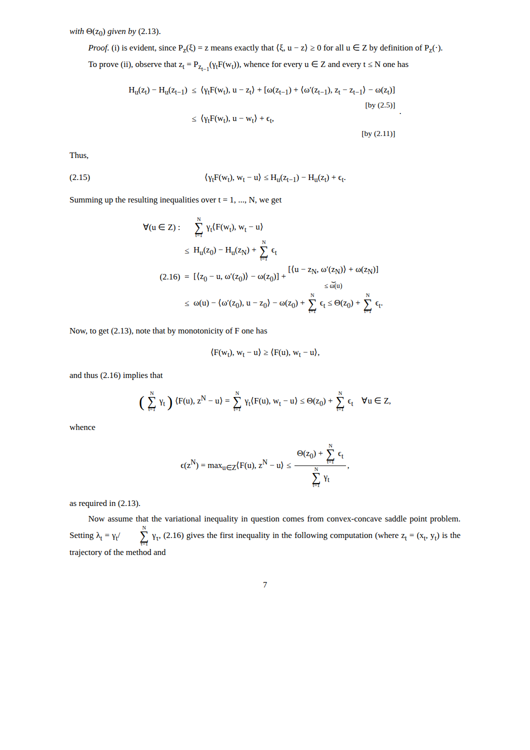with Θ(z0) given by (2.13).
Proof. (i) is evident, since Pz(ξ) = z means exactly that ⟨ξ, u − z⟩ ≥ 0 for all u ∈ Z by definition of Pz(·).
To prove (ii), observe that zt = Pzt−1(γtF(wt)), whence for every u ∈ Z and every t ≤ N one has
| H u (z t ) − H u (z t−1 ) | ≤ | ⟨γ t F(w t ), u − z t ⟩ + [ω(z t−1 ) + ⟨ω′(z t−1 ), z t − z t−1 ⟩ − ω(z t )] | . |
| | | [by (2.5)] |
| | ≤ | ⟨γ t F(w t ), u − w t ⟩ + ϵ t , |
| | | [by (2.11)] |
Thus,
(2.15) ⟨γtF(wt), wt − u⟩ ≤ Hu(zt−1) − Hu(zt) + ϵt.
Summing up the resulting inequalities over t = 1, ..., N, we get
| ∀(u ∈ Z) : | | N ∑ t=1 γ t ⟨F(w t ), w t − u⟩ | |
| | ≤ | H u (z 0 ) − H u (z N ) + N ∑ t=1 ϵ t | |
| (2.16) | = | [⟨z 0 − u, ω′(z 0 )⟩ − ω(z 0 )] + [⟨u − z N , ω′(z N )⟩ + ω(z N )] ⏟ ≤ ω(u) | |
| | ≤ | ω(u) − ⟨ω′(z 0 ), u − z 0 ⟩ − ω(z 0 ) + N ∑ t=1 ϵ t ≤ Θ(z 0 ) + N ∑ t=1 ϵ t . | |
Now, to get (2.13), note that by monotonicity of F one has
⟨F(wt), wt − u⟩ ≥ ⟨F(u), wt − u⟩,
and thus (2.16) implies that
( N∑t=1 γt ) ⟨F(u), zN − u⟩ = N∑t=1 γt⟨F(u), wt − u⟩ ≤ Θ(z0) + N∑t=1 ϵt ∀u ∈ Z,
whence
ϵ(zN) = maxu∈Z⟨F(u), zN − u⟩ ≤ Θ(z0) + N∑t=1 ϵt N∑t=1 γt ,
as required in (2.13).
Now assume that the variational inequality in question comes from convex-concave saddle point problem. Setting λt = γt/N∑τ=1 γτ, (2.16) gives the first inequality in the following computation (where zt = (xt, yt) is the trajectory of the method and
7